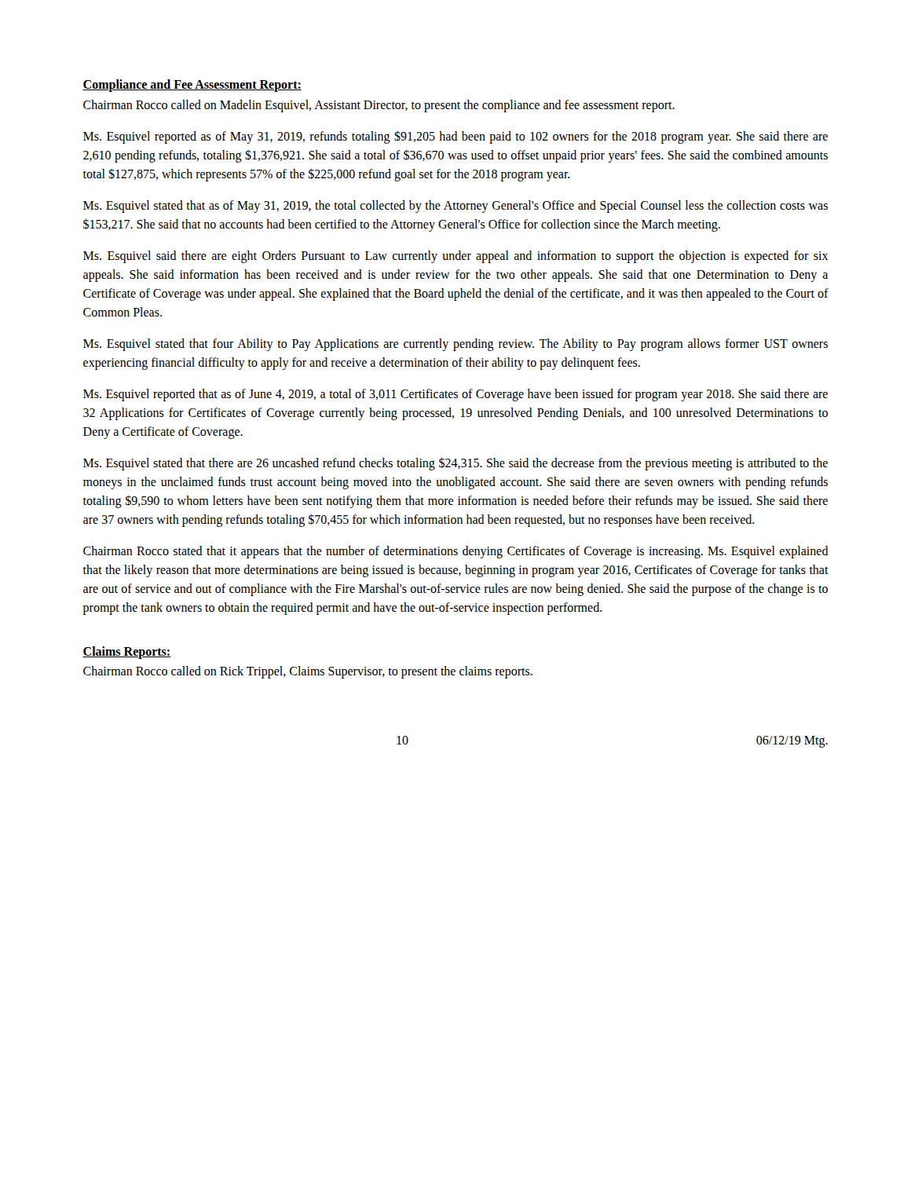Compliance and Fee Assessment Report:
Chairman Rocco called on Madelin Esquivel, Assistant Director, to present the compliance and fee assessment report.
Ms. Esquivel reported as of May 31, 2019, refunds totaling $91,205 had been paid to 102 owners for the 2018 program year. She said there are 2,610 pending refunds, totaling $1,376,921. She said a total of $36,670 was used to offset unpaid prior years' fees. She said the combined amounts total $127,875, which represents 57% of the $225,000 refund goal set for the 2018 program year.
Ms. Esquivel stated that as of May 31, 2019, the total collected by the Attorney General's Office and Special Counsel less the collection costs was $153,217. She said that no accounts had been certified to the Attorney General's Office for collection since the March meeting.
Ms. Esquivel said there are eight Orders Pursuant to Law currently under appeal and information to support the objection is expected for six appeals. She said information has been received and is under review for the two other appeals. She said that one Determination to Deny a Certificate of Coverage was under appeal. She explained that the Board upheld the denial of the certificate, and it was then appealed to the Court of Common Pleas.
Ms. Esquivel stated that four Ability to Pay Applications are currently pending review. The Ability to Pay program allows former UST owners experiencing financial difficulty to apply for and receive a determination of their ability to pay delinquent fees.
Ms. Esquivel reported that as of June 4, 2019, a total of 3,011 Certificates of Coverage have been issued for program year 2018. She said there are 32 Applications for Certificates of Coverage currently being processed, 19 unresolved Pending Denials, and 100 unresolved Determinations to Deny a Certificate of Coverage.
Ms. Esquivel stated that there are 26 uncashed refund checks totaling $24,315. She said the decrease from the previous meeting is attributed to the moneys in the unclaimed funds trust account being moved into the unobligated account. She said there are seven owners with pending refunds totaling $9,590 to whom letters have been sent notifying them that more information is needed before their refunds may be issued. She said there are 37 owners with pending refunds totaling $70,455 for which information had been requested, but no responses have been received.
Chairman Rocco stated that it appears that the number of determinations denying Certificates of Coverage is increasing. Ms. Esquivel explained that the likely reason that more determinations are being issued is because, beginning in program year 2016, Certificates of Coverage for tanks that are out of service and out of compliance with the Fire Marshal's out-of-service rules are now being denied. She said the purpose of the change is to prompt the tank owners to obtain the required permit and have the out-of-service inspection performed.
Claims Reports:
Chairman Rocco called on Rick Trippel, Claims Supervisor, to present the claims reports.
10 06/12/19 Mtg.